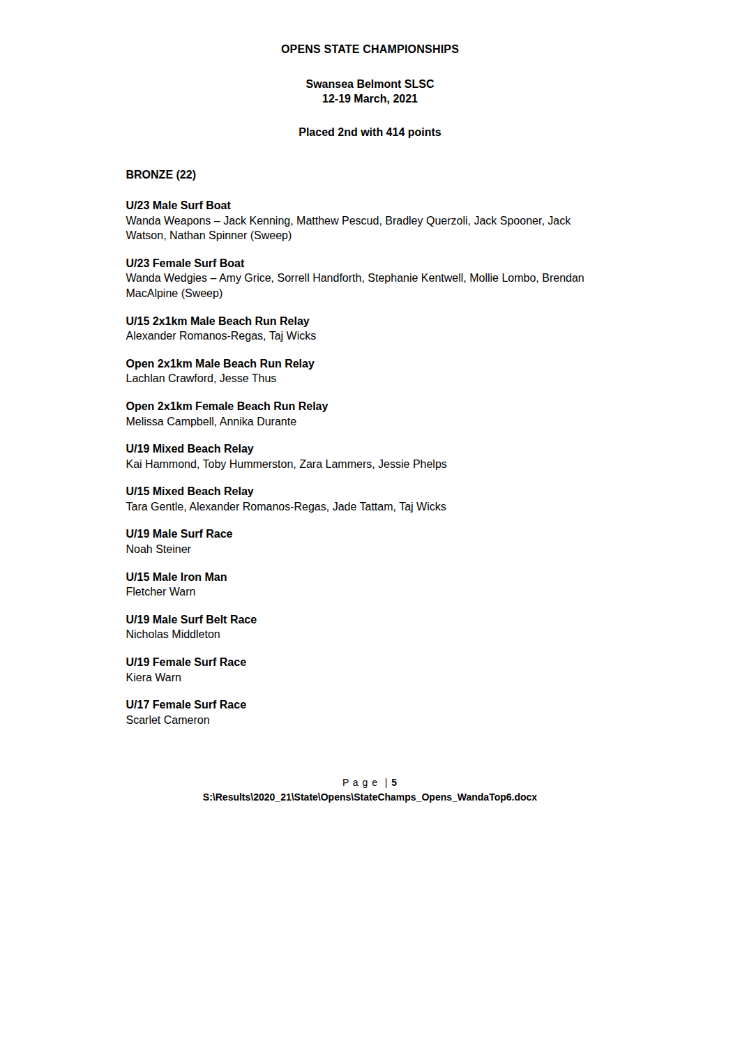OPENS STATE CHAMPIONSHIPS
Swansea Belmont SLSC
12-19 March, 2021
Placed 2nd with 414 points
BRONZE (22)
U/23 Male Surf Boat
Wanda Weapons – Jack Kenning, Matthew Pescud, Bradley Querzoli, Jack Spooner, Jack Watson, Nathan Spinner (Sweep)
U/23 Female Surf Boat
Wanda Wedgies – Amy Grice, Sorrell Handforth, Stephanie Kentwell, Mollie Lombo, Brendan MacAlpine (Sweep)
U/15 2x1km Male Beach Run Relay
Alexander Romanos-Regas, Taj Wicks
Open 2x1km Male Beach Run Relay
Lachlan Crawford, Jesse Thus
Open 2x1km Female Beach Run Relay
Melissa Campbell, Annika Durante
U/19 Mixed Beach Relay
Kai Hammond, Toby Hummerston, Zara Lammers, Jessie Phelps
U/15 Mixed Beach Relay
Tara Gentle, Alexander Romanos-Regas, Jade Tattam, Taj Wicks
U/19 Male Surf Race
Noah Steiner
U/15 Male Iron Man
Fletcher Warn
U/19 Male Surf Belt Race
Nicholas Middleton
U/19 Female Surf Race
Kiera Warn
U/17 Female Surf Race
Scarlet Cameron
P a g e | 5
S:\Results\2020_21\State\Opens\StateChamps_Opens_WandaTop6.docx